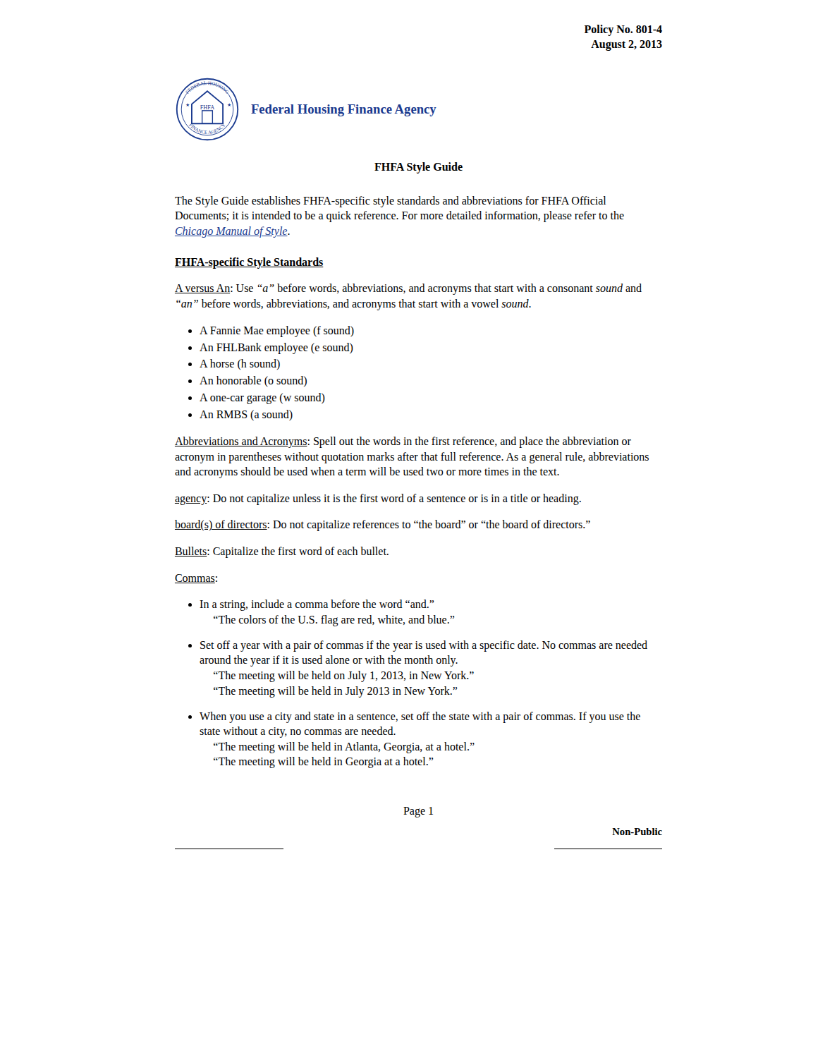Policy No. 801-4
August 2, 2013
FHFA FEDERAL HOUSING FINANCE AGENCY ★ ★
Federal Housing Finance Agency
FHFA Style Guide
The Style Guide establishes FHFA-specific style standards and abbreviations for FHFA Official Documents; it is intended to be a quick reference. For more detailed information, please refer to the Chicago Manual of Style.
FHFA-specific Style Standards
A versus An: Use “a” before words, abbreviations, and acronyms that start with a consonant sound and “an” before words, abbreviations, and acronyms that start with a vowel sound.
A Fannie Mae employee (f sound)
An FHLBank employee (e sound)
A horse (h sound)
An honorable (o sound)
A one-car garage (w sound)
An RMBS (a sound)
Abbreviations and Acronyms: Spell out the words in the first reference, and place the abbreviation or acronym in parentheses without quotation marks after that full reference. As a general rule, abbreviations and acronyms should be used when a term will be used two or more times in the text.
agency: Do not capitalize unless it is the first word of a sentence or is in a title or heading.
board(s) of directors: Do not capitalize references to “the board” or “the board of directors.”
Bullets: Capitalize the first word of each bullet.
Commas:
In a string, include a comma before the word “and.” “The colors of the U.S. flag are red, white, and blue.”
Set off a year with a pair of commas if the year is used with a specific date. No commas are needed around the year if it is used alone or with the month only. “The meeting will be held on July 1, 2013, in New York.” “The meeting will be held in July 2013 in New York.”
When you use a city and state in a sentence, set off the state with a pair of commas. If you use the state without a city, no commas are needed. “The meeting will be held in Atlanta, Georgia, at a hotel.” “The meeting will be held in Georgia at a hotel.”
Page 1
Non-Public